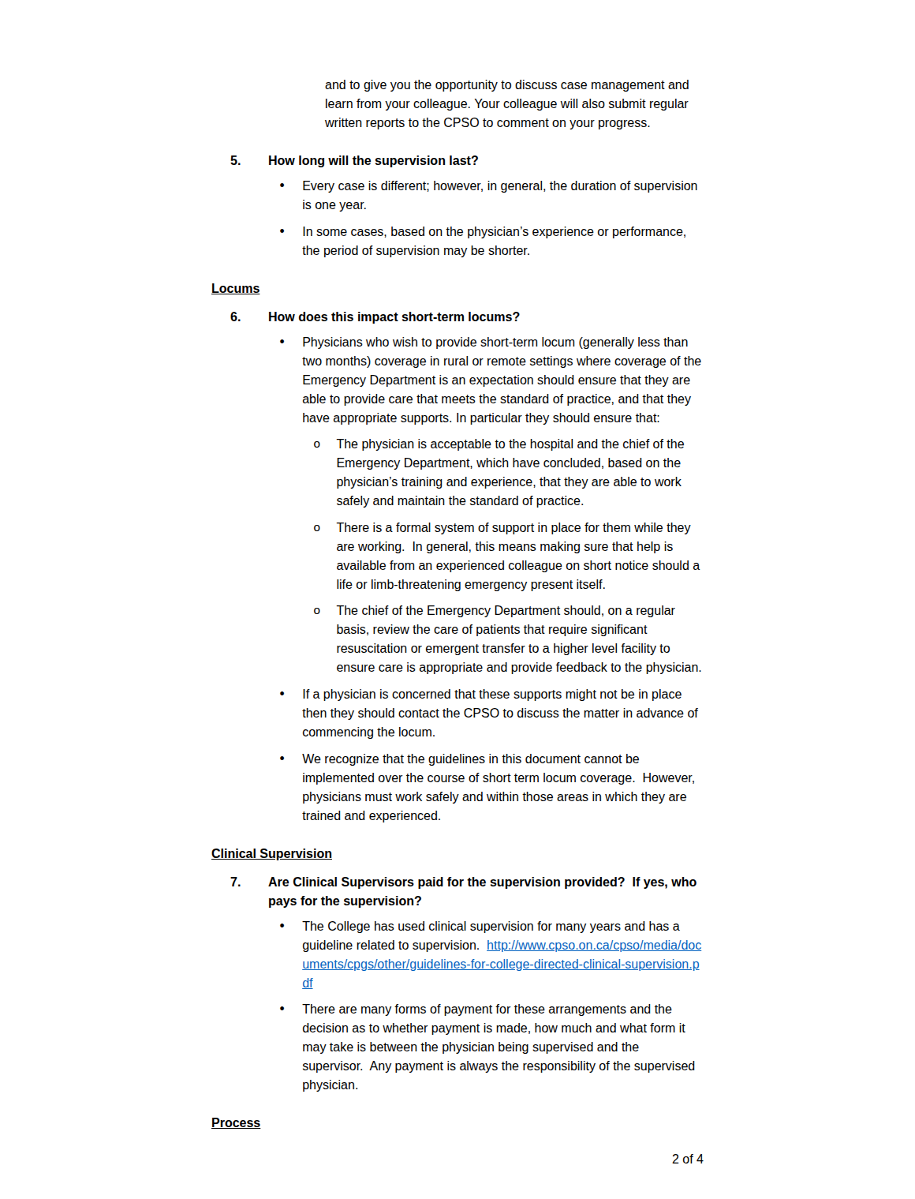and to give you the opportunity to discuss case management and learn from your colleague. Your colleague will also submit regular written reports to the CPSO to comment on your progress.
5.
How long will the supervision last?
Every case is different; however, in general, the duration of supervision is one year.
In some cases, based on the physician’s experience or performance, the period of supervision may be shorter.
Locums
6.
How does this impact short-term locums?
Physicians who wish to provide short-term locum (generally less than two months) coverage in rural or remote settings where coverage of the Emergency Department is an expectation should ensure that they are able to provide care that meets the standard of practice, and that they have appropriate supports. In particular they should ensure that:
The physician is acceptable to the hospital and the chief of the Emergency Department, which have concluded, based on the physician’s training and experience, that they are able to work safely and maintain the standard of practice.
There is a formal system of support in place for them while they are working. In general, this means making sure that help is available from an experienced colleague on short notice should a life or limb-threatening emergency present itself.
The chief of the Emergency Department should, on a regular basis, review the care of patients that require significant resuscitation or emergent transfer to a higher level facility to ensure care is appropriate and provide feedback to the physician.
If a physician is concerned that these supports might not be in place then they should contact the CPSO to discuss the matter in advance of commencing the locum.
We recognize that the guidelines in this document cannot be implemented over the course of short term locum coverage. However, physicians must work safely and within those areas in which they are trained and experienced.
Clinical Supervision
7.
Are Clinical Supervisors paid for the supervision provided? If yes, who pays for the supervision?
The College has used clinical supervision for many years and has a guideline related to supervision. http://www.cpso.on.ca/cpso/media/documents/cpgs/other/guidelines-for-college-directed-clinical-supervision.pdf
There are many forms of payment for these arrangements and the decision as to whether payment is made, how much and what form it may take is between the physician being supervised and the supervisor. Any payment is always the responsibility of the supervised physician.
Process
2 of 4